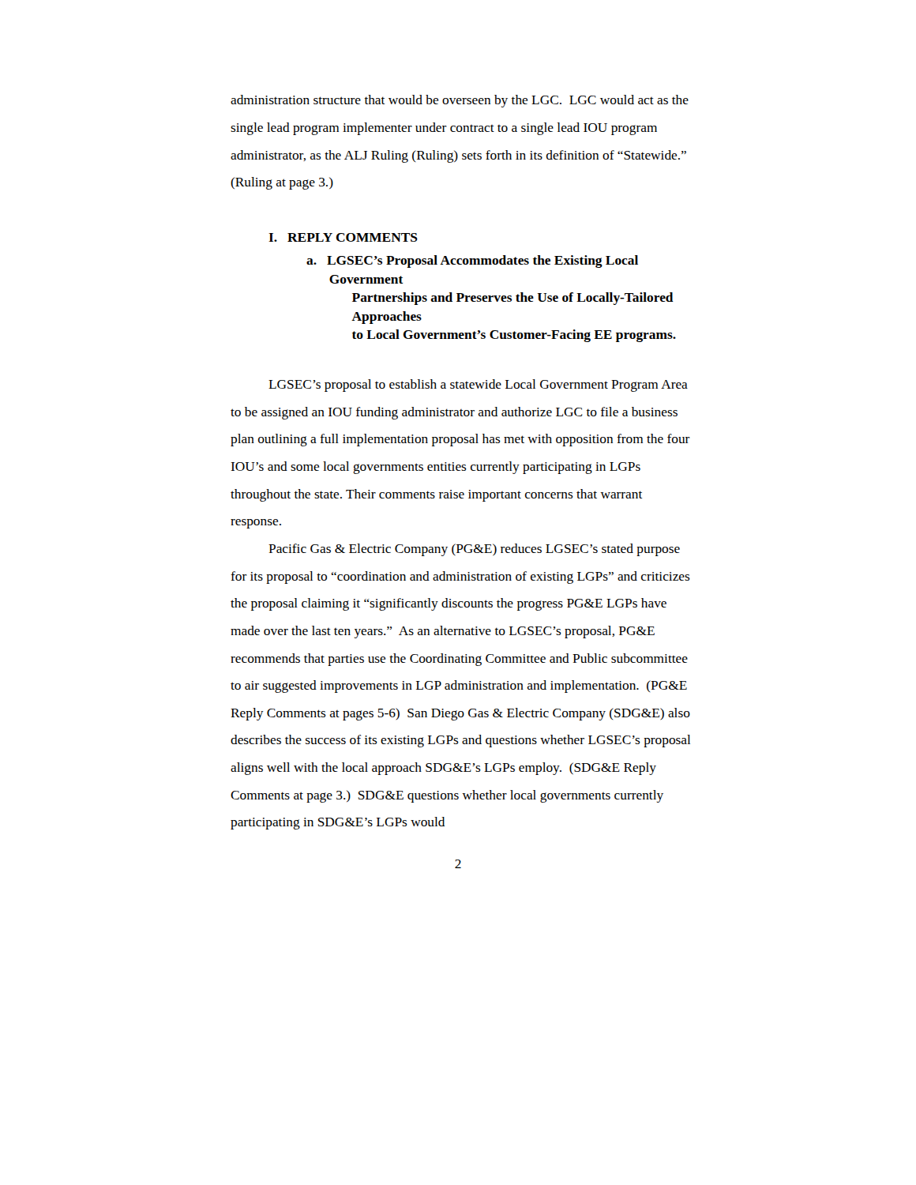administration structure that would be overseen by the LGC. LGC would act as the single lead program implementer under contract to a single lead IOU program administrator, as the ALJ Ruling (Ruling) sets forth in its definition of “Statewide.” (Ruling at page 3.)
I. REPLY COMMENTS
a. LGSEC’s Proposal Accommodates the Existing Local Government Partnerships and Preserves the Use of Locally-Tailored Approaches to Local Government’s Customer-Facing EE programs.
LGSEC’s proposal to establish a statewide Local Government Program Area to be assigned an IOU funding administrator and authorize LGC to file a business plan outlining a full implementation proposal has met with opposition from the four IOU’s and some local governments entities currently participating in LGPs throughout the state. Their comments raise important concerns that warrant response.
Pacific Gas & Electric Company (PG&E) reduces LGSEC’s stated purpose for its proposal to “coordination and administration of existing LGPs” and criticizes the proposal claiming it “significantly discounts the progress PG&E LGPs have made over the last ten years.” As an alternative to LGSEC’s proposal, PG&E recommends that parties use the Coordinating Committee and Public subcommittee to air suggested improvements in LGP administration and implementation. (PG&E Reply Comments at pages 5-6) San Diego Gas & Electric Company (SDG&E) also describes the success of its existing LGPs and questions whether LGSEC’s proposal aligns well with the local approach SDG&E’s LGPs employ. (SDG&E Reply Comments at page 3.) SDG&E questions whether local governments currently participating in SDG&E’s LGPs would
2